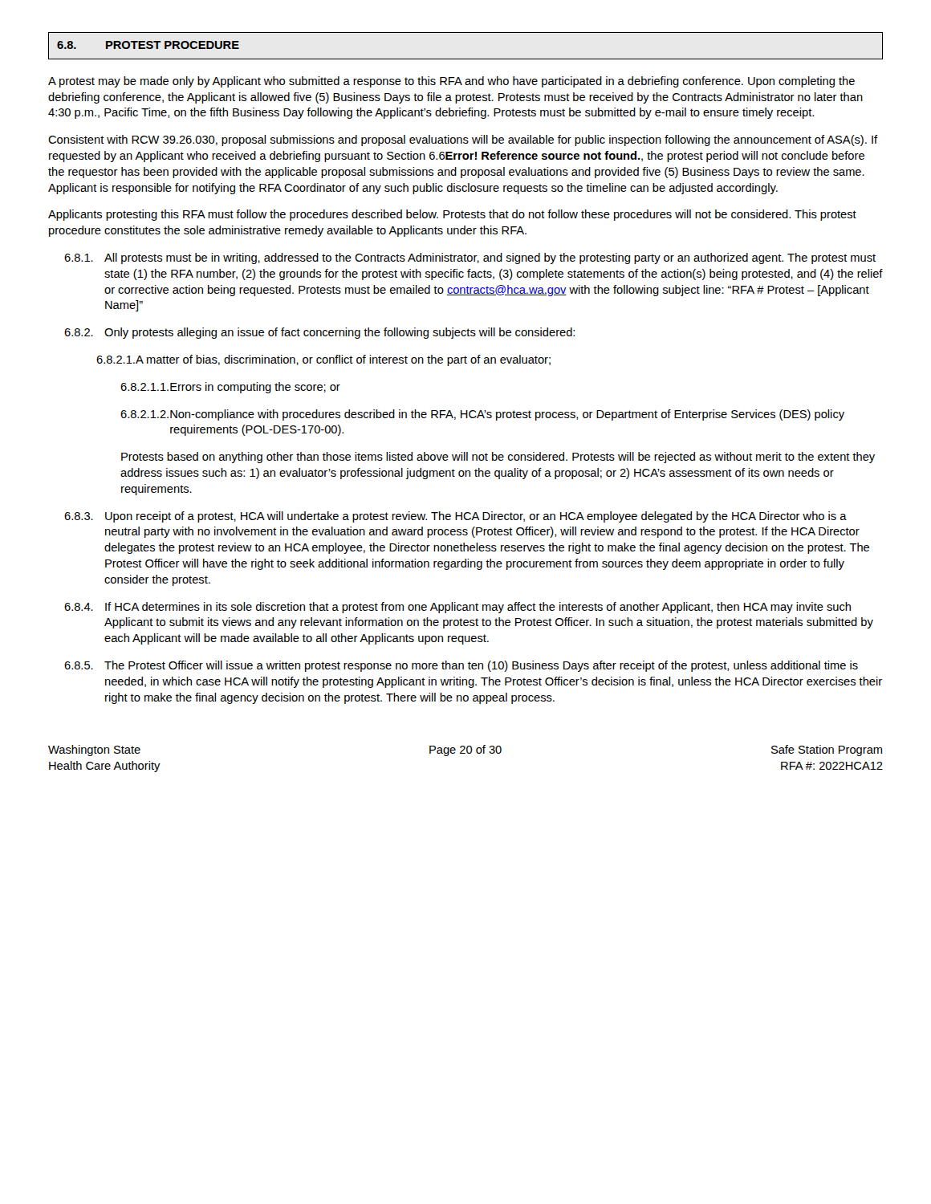6.8. PROTEST PROCEDURE
A protest may be made only by Applicant who submitted a response to this RFA and who have participated in a debriefing conference. Upon completing the debriefing conference, the Applicant is allowed five (5) Business Days to file a protest. Protests must be received by the Contracts Administrator no later than 4:30 p.m., Pacific Time, on the fifth Business Day following the Applicant’s debriefing. Protests must be submitted by e-mail to ensure timely receipt.
Consistent with RCW 39.26.030, proposal submissions and proposal evaluations will be available for public inspection following the announcement of ASA(s). If requested by an Applicant who received a debriefing pursuant to Section 6.6Error! Reference source not found., the protest period will not conclude before the requestor has been provided with the applicable proposal submissions and proposal evaluations and provided five (5) Business Days to review the same. Applicant is responsible for notifying the RFA Coordinator of any such public disclosure requests so the timeline can be adjusted accordingly.
Applicants protesting this RFA must follow the procedures described below. Protests that do not follow these procedures will not be considered. This protest procedure constitutes the sole administrative remedy available to Applicants under this RFA.
6.8.1.
All protests must be in writing, addressed to the Contracts Administrator, and signed by the protesting party or an authorized agent. The protest must state (1) the RFA number, (2) the grounds for the protest with specific facts, (3) complete statements of the action(s) being protested, and (4) the relief or corrective action being requested. Protests must be emailed to contracts@hca.wa.gov with the following subject line: “RFA # Protest – [Applicant Name]”
6.8.2.
Only protests alleging an issue of fact concerning the following subjects will be considered:
6.8.2.1.
A matter of bias, discrimination, or conflict of interest on the part of an evaluator;
6.8.2.1.1.
Errors in computing the score; or
6.8.2.1.2.
Non-compliance with procedures described in the RFA, HCA’s protest process, or Department of Enterprise Services (DES) policy requirements (POL-DES-170-00).
Protests based on anything other than those items listed above will not be considered. Protests will be rejected as without merit to the extent they address issues such as: 1) an evaluator’s professional judgment on the quality of a proposal; or 2) HCA’s assessment of its own needs or requirements.
6.8.3.
Upon receipt of a protest, HCA will undertake a protest review. The HCA Director, or an HCA employee delegated by the HCA Director who is a neutral party with no involvement in the evaluation and award process (Protest Officer), will review and respond to the protest. If the HCA Director delegates the protest review to an HCA employee, the Director nonetheless reserves the right to make the final agency decision on the protest. The Protest Officer will have the right to seek additional information regarding the procurement from sources they deem appropriate in order to fully consider the protest.
6.8.4.
If HCA determines in its sole discretion that a protest from one Applicant may affect the interests of another Applicant, then HCA may invite such Applicant to submit its views and any relevant information on the protest to the Protest Officer. In such a situation, the protest materials submitted by each Applicant will be made available to all other Applicants upon request.
6.8.5.
The Protest Officer will issue a written protest response no more than ten (10) Business Days after receipt of the protest, unless additional time is needed, in which case HCA will notify the protesting Applicant in writing. The Protest Officer’s decision is final, unless the HCA Director exercises their right to make the final agency decision on the protest. There will be no appeal process.
Washington State Health Care Authority
Page 20 of 30
Safe Station Program RFA #: 2022HCA12